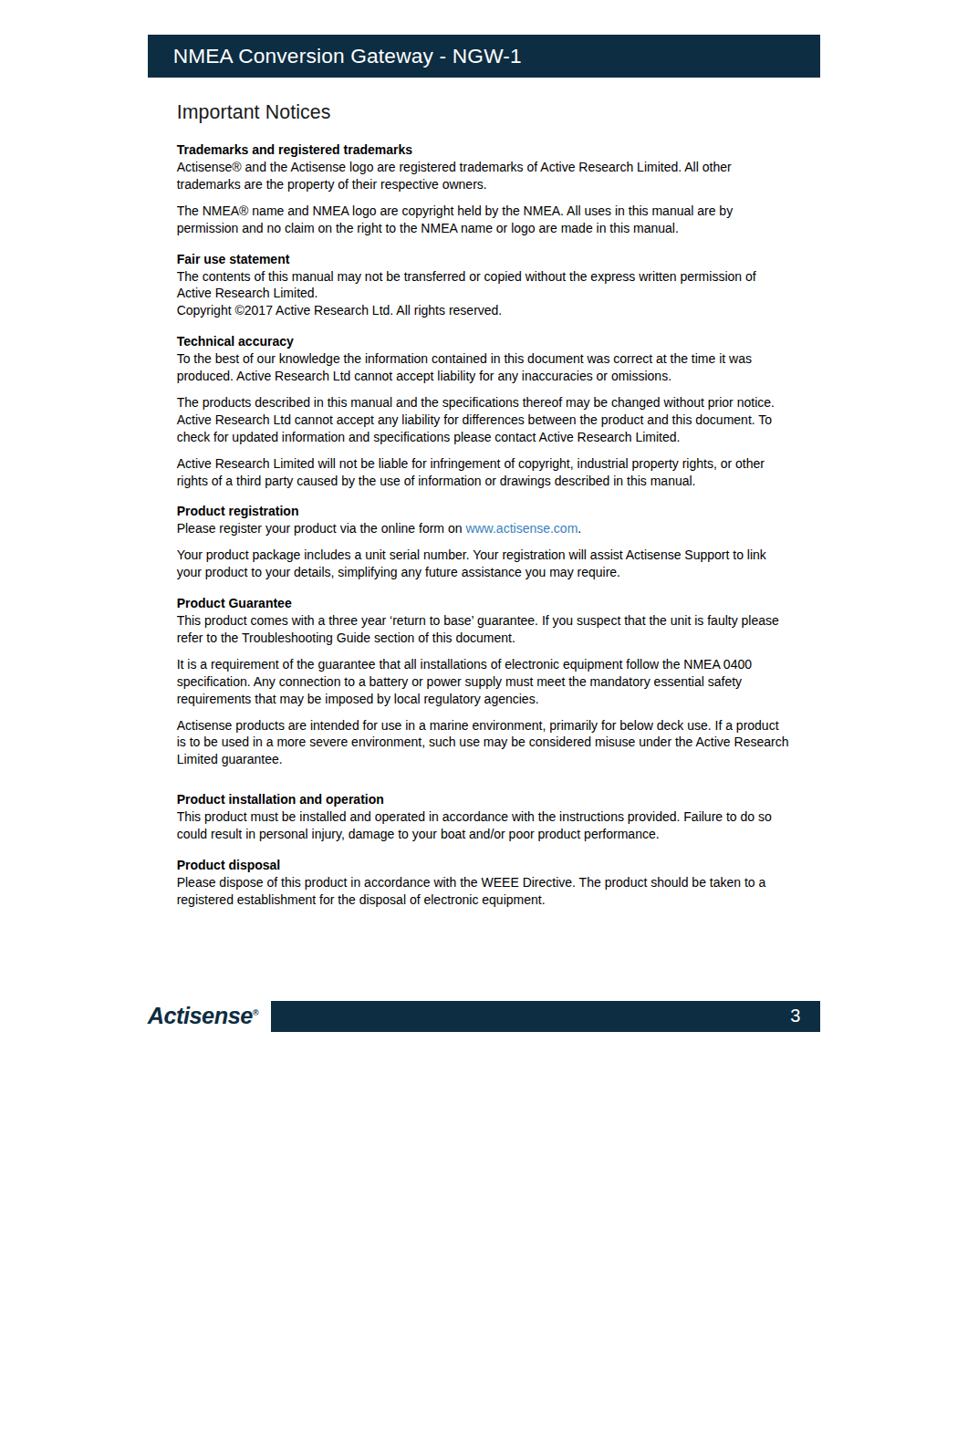NMEA Conversion Gateway - NGW-1
Important Notices
Trademarks and registered trademarks
Actisense® and the Actisense logo are registered trademarks of Active Research Limited. All other trademarks are the property of their respective owners.
The NMEA® name and NMEA logo are copyright held by the NMEA. All uses in this manual are by permission and no claim on the right to the NMEA name or logo are made in this manual.
Fair use statement
The contents of this manual may not be transferred or copied without the express written permission of Active Research Limited.
Copyright ©2017 Active Research Ltd. All rights reserved.
Technical accuracy
To the best of our knowledge the information contained in this document was correct at the time it was produced. Active Research Ltd cannot accept liability for any inaccuracies or omissions.
The products described in this manual and the specifications thereof may be changed without prior notice. Active Research Ltd cannot accept any liability for differences between the product and this document. To check for updated information and specifications please contact Active Research Limited.
Active Research Limited will not be liable for infringement of copyright, industrial property rights, or other rights of a third party caused by the use of information or drawings described in this manual.
Product registration
Please register your product via the online form on www.actisense.com.
Your product package includes a unit serial number. Your registration will assist Actisense Support to link your product to your details, simplifying any future assistance you may require.
Product Guarantee
This product comes with a three year ‘return to base’ guarantee. If you suspect that the unit is faulty please refer to the Troubleshooting Guide section of this document.
It is a requirement of the guarantee that all installations of electronic equipment follow the NMEA 0400 specification. Any connection to a battery or power supply must meet the mandatory essential safety requirements that may be imposed by local regulatory agencies.
Actisense products are intended for use in a marine environment, primarily for below deck use. If a product is to be used in a more severe environment, such use may be considered misuse under the Active Research Limited guarantee.
Product installation and operation
This product must be installed and operated in accordance with the instructions provided. Failure to do so could result in personal injury, damage to your boat and/or poor product performance.
Product disposal
Please dispose of this product in accordance with the WEEE Directive. The product should be taken to a registered establishment for the disposal of electronic equipment.
Actisense®
3